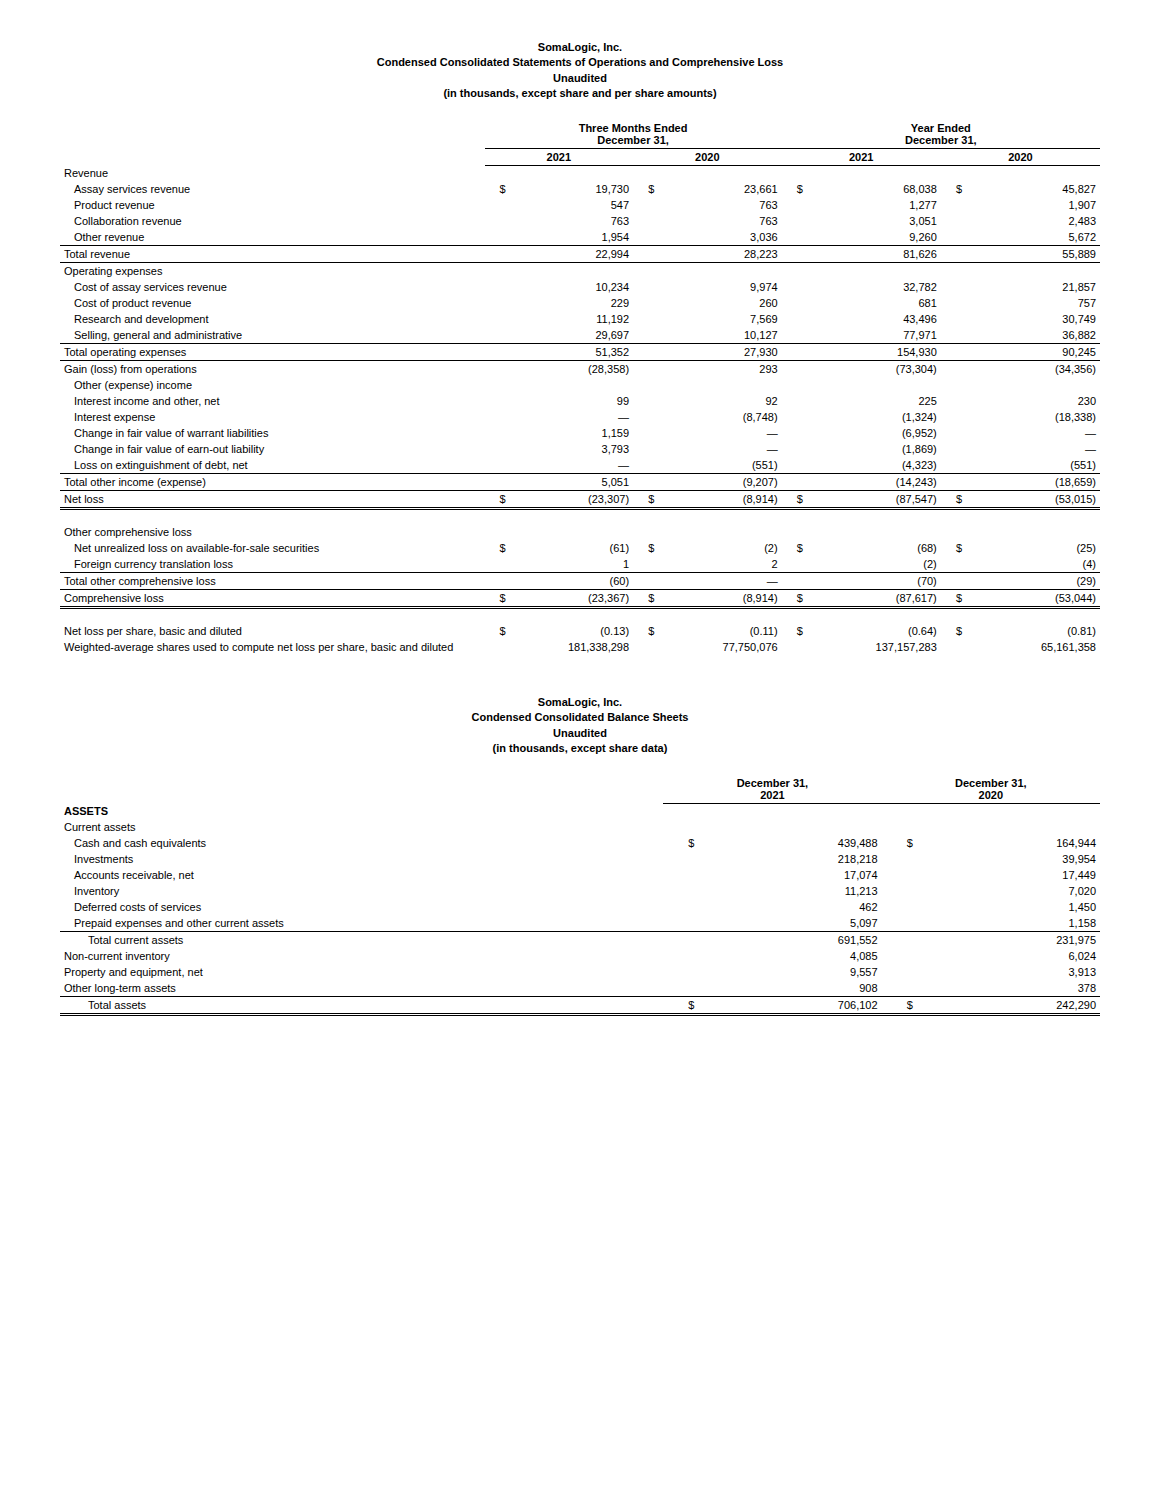SomaLogic, Inc.
Condensed Consolidated Statements of Operations and Comprehensive Loss
Unaudited
(in thousands, except share and per share amounts)
| | Three Months Ended December 31, | Year Ended December 31, |
| --- | --- | --- |
| | 2021 | 2020 | 2021 | 2020 |
| Revenue | |
| Assay services revenue | $ | 19,730 | $ | 23,661 | $ | 68,038 | $ | 45,827 |
| Product revenue | | 547 | | 763 | | 1,277 | | 1,907 |
| Collaboration revenue | | 763 | | 763 | | 3,051 | | 2,483 |
| Other revenue | | 1,954 | | 3,036 | | 9,260 | | 5,672 |
| Total revenue | | 22,994 | | 28,223 | | 81,626 | | 55,889 |
| Operating expenses | |
| Cost of assay services revenue | | 10,234 | | 9,974 | | 32,782 | | 21,857 |
| Cost of product revenue | | 229 | | 260 | | 681 | | 757 |
| Research and development | | 11,192 | | 7,569 | | 43,496 | | 30,749 |
| Selling, general and administrative | | 29,697 | | 10,127 | | 77,971 | | 36,882 |
| Total operating expenses | | 51,352 | | 27,930 | | 154,930 | | 90,245 |
| Gain (loss) from operations | | (28,358) | | 293 | | (73,304) | | (34,356) |
| Other (expense) income | |
| Interest income and other, net | | 99 | | 92 | | 225 | | 230 |
| Interest expense | | — | | (8,748) | | (1,324) | | (18,338) |
| Change in fair value of warrant liabilities | | 1,159 | | — | | (6,952) | | — |
| Change in fair value of earn-out liability | | 3,793 | | — | | (1,869) | | — |
| Loss on extinguishment of debt, net | | — | | (551) | | (4,323) | | (551) |
| Total other income (expense) | | 5,051 | | (9,207) | | (14,243) | | (18,659) |
| Net loss | $ | (23,307) | $ | (8,914) | $ | (87,547) | $ | (53,015) |
| Other comprehensive loss | |
| Net unrealized loss on available-for-sale securities | $ | (61) | $ | (2) | $ | (68) | $ | (25) |
| Foreign currency translation loss | | 1 | | 2 | | (2) | | (4) |
| Total other comprehensive loss | | (60) | | — | | (70) | | (29) |
| Comprehensive loss | $ | (23,367) | $ | (8,914) | $ | (87,617) | $ | (53,044) |
| Net loss per share, basic and diluted | $ | (0.13) | $ | (0.11) | $ | (0.64) | $ | (0.81) |
| Weighted-average shares used to compute net loss per share, basic and diluted | | 181,338,298 | | 77,750,076 | | 137,157,283 | | 65,161,358 |
SomaLogic, Inc.
Condensed Consolidated Balance Sheets
Unaudited
(in thousands, except share data)
| | December 31, 2021 | December 31, 2020 |
| --- | --- | --- |
| ASSETS | |
| Current assets | |
| Cash and cash equivalents | $ | 439,488 | $ | 164,944 |
| Investments | | 218,218 | | 39,954 |
| Accounts receivable, net | | 17,074 | | 17,449 |
| Inventory | | 11,213 | | 7,020 |
| Deferred costs of services | | 462 | | 1,450 |
| Prepaid expenses and other current assets | | 5,097 | | 1,158 |
| Total current assets | | 691,552 | | 231,975 |
| Non-current inventory | | 4,085 | | 6,024 |
| Property and equipment, net | | 9,557 | | 3,913 |
| Other long-term assets | | 908 | | 378 |
| Total assets | $ | 706,102 | $ | 242,290 |